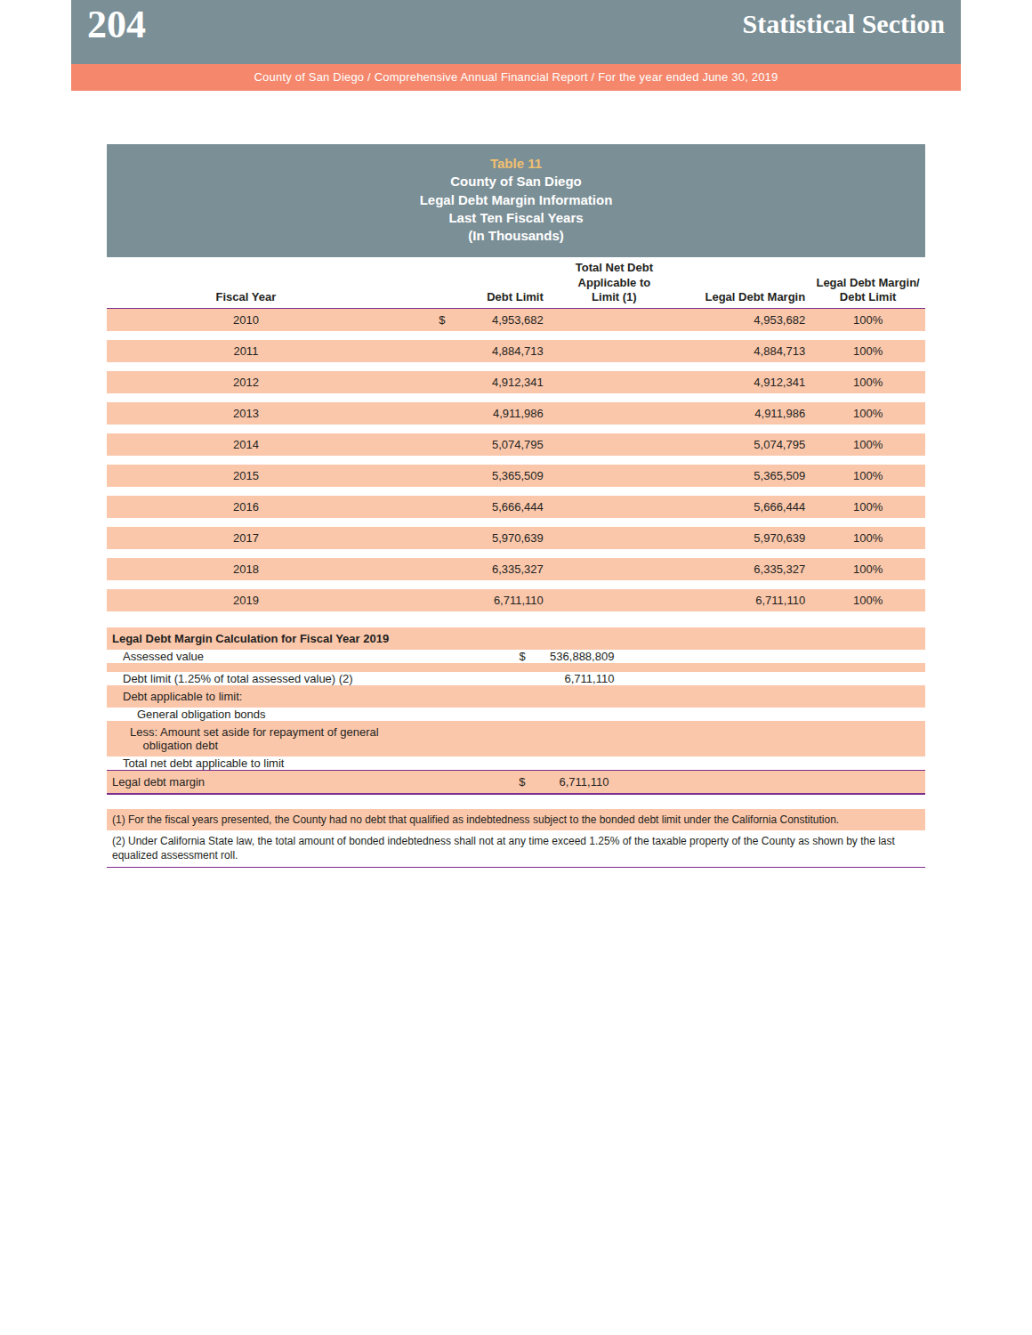204
Statistical Section
County of San Diego / Comprehensive Annual Financial Report / For the year ended June 30, 2019
Table 11
County of San Diego
Legal Debt Margin Information
Last Ten Fiscal Years
(In Thousands)
| Fiscal Year | Debt Limit | Total Net Debt Applicable to Limit (1) | Legal Debt Margin | Legal Debt Margin/ Debt Limit |
| --- | --- | --- | --- | --- |
| 2010 | $ 4,953,682 | | 4,953,682 | 100% |
| 2011 | 4,884,713 | | 4,884,713 | 100% |
| 2012 | 4,912,341 | | 4,912,341 | 100% |
| 2013 | 4,911,986 | | 4,911,986 | 100% |
| 2014 | 5,074,795 | | 5,074,795 | 100% |
| 2015 | 5,365,509 | | 5,365,509 | 100% |
| 2016 | 5,666,444 | | 5,666,444 | 100% |
| 2017 | 5,970,639 | | 5,970,639 | 100% |
| 2018 | 6,335,327 | | 6,335,327 | 100% |
| 2019 | 6,711,110 | | 6,711,110 | 100% |
| Legal Debt Margin Calculation for Fiscal Year 2019 |
| Assessed value | $ 536,888,809 | |
| Debt limit (1.25% of total assessed value) (2) | 6,711,110 | |
| Debt applicable to limit: | | |
| General obligation bonds | | |
| Less: Amount set aside for repayment of general obligation debt | | |
| Total net debt applicable to limit | | |
| Legal debt margin | $ 6,711,110 | |
(1) For the fiscal years presented, the County had no debt that qualified as indebtedness subject to the bonded debt limit under the California Constitution.
(2) Under California State law, the total amount of bonded indebtedness shall not at any time exceed 1.25% of the taxable property of the County as shown by the last equalized assessment roll.